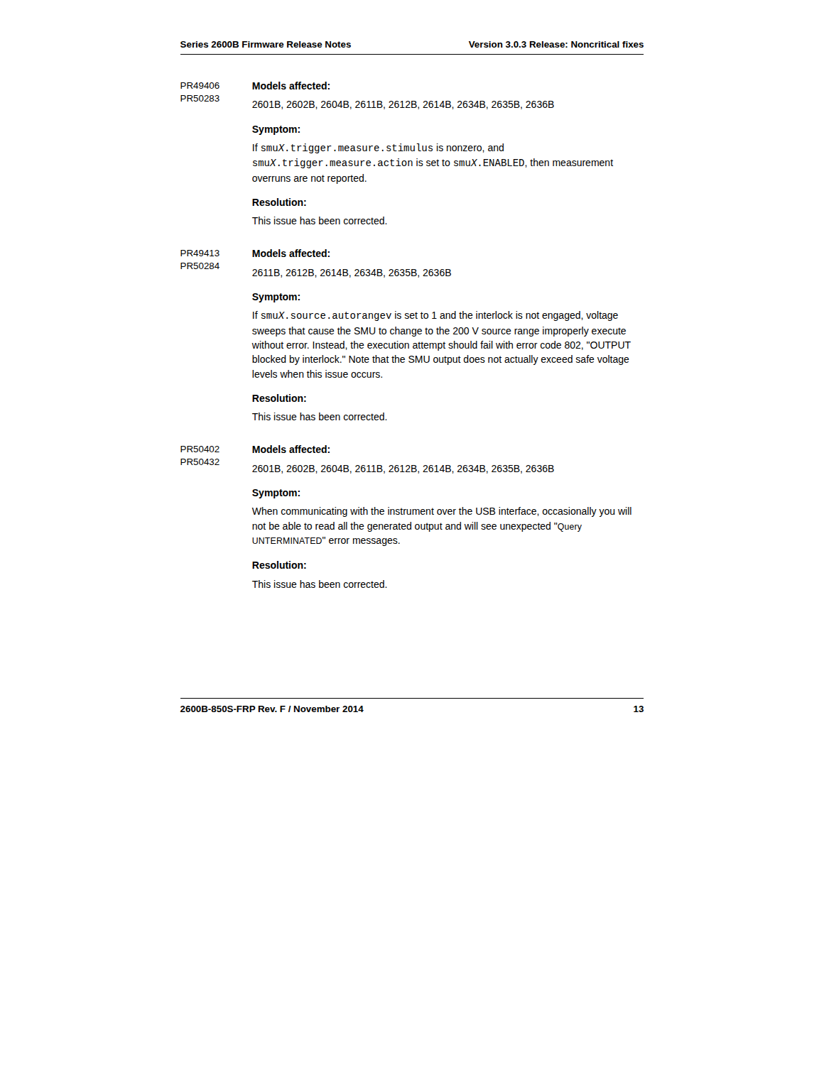Series 2600B Firmware Release Notes
Version 3.0.3 Release: Noncritical fixes
PR49406 PR50283
Models affected:
2601B, 2602B, 2604B, 2611B, 2612B, 2614B, 2634B, 2635B, 2636B
Symptom:
If smuX.trigger.measure.stimulus is nonzero, and smuX.trigger.measure.action is set to smuX.ENABLED, then measurement overruns are not reported.
Resolution:
This issue has been corrected.
PR49413 PR50284
Models affected:
2611B, 2612B, 2614B, 2634B, 2635B, 2636B
Symptom:
If smuX.source.autorangev is set to 1 and the interlock is not engaged, voltage sweeps that cause the SMU to change to the 200 V source range improperly execute without error. Instead, the execution attempt should fail with error code 802, "OUTPUT blocked by interlock." Note that the SMU output does not actually exceed safe voltage levels when this issue occurs.
Resolution:
This issue has been corrected.
PR50402 PR50432
Models affected:
2601B, 2602B, 2604B, 2611B, 2612B, 2614B, 2634B, 2635B, 2636B
Symptom:
When communicating with the instrument over the USB interface, occasionally you will not be able to read all the generated output and will see unexpected "Query UNTERMINATED" error messages.
Resolution:
This issue has been corrected.
2600B-850S-FRP Rev. F / November 2014
13